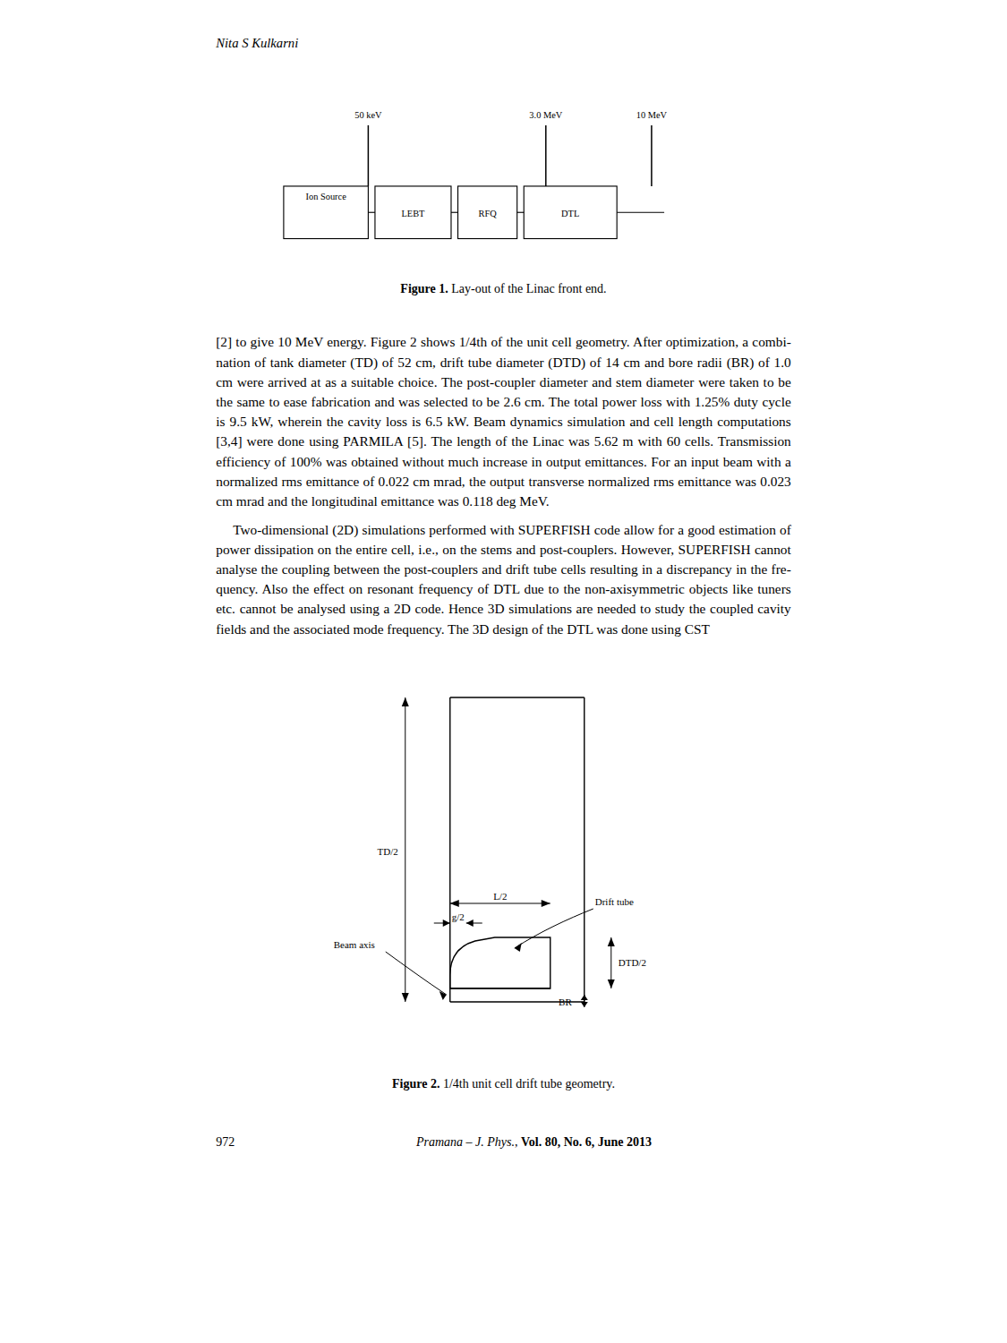Nita S Kulkarni
50 keV 3.0 MeV 10 MeV Ion Source LEBT RFQ DTL
Figure 1. Lay-out of the Linac front end.
[2] to give 10 MeV energy. Figure 2 shows 1/4th of the unit cell geometry. After optimization, a combination of tank diameter (TD) of 52 cm, drift tube diameter (DTD) of 14 cm and bore radii (BR) of 1.0 cm were arrived at as a suitable choice. The post-coupler diameter and stem diameter were taken to be the same to ease fabrication and was selected to be 2.6 cm. The total power loss with 1.25% duty cycle is 9.5 kW, wherein the cavity loss is 6.5 kW. Beam dynamics simulation and cell length computations [3,4] were done using PARMILA [5]. The length of the Linac was 5.62 m with 60 cells. Transmission efficiency of 100% was obtained without much increase in output emittances. For an input beam with a normalized rms emittance of 0.022 cm mrad, the output transverse normalized rms emittance was 0.023 cm mrad and the longitudinal emittance was 0.118 deg MeV.
Two-dimensional (2D) simulations performed with SUPERFISH code allow for a good estimation of power dissipation on the entire cell, i.e., on the stems and post-couplers. However, SUPERFISH cannot analyse the coupling between the post-couplers and drift tube cells resulting in a discrepancy in the frequency. Also the effect on resonant frequency of DTL due to the non-axisymmetric objects like tuners etc. cannot be analysed using a 2D code. Hence 3D simulations are needed to study the coupled cavity fields and the associated mode frequency. The 3D design of the DTL was done using CST
TD/2 L/2 g/2 Drift tube DTD/2 BR Beam axis
Figure 2. 1/4th unit cell drift tube geometry.
972
Pramana – J. Phys., Vol. 80, No. 6, June 2013